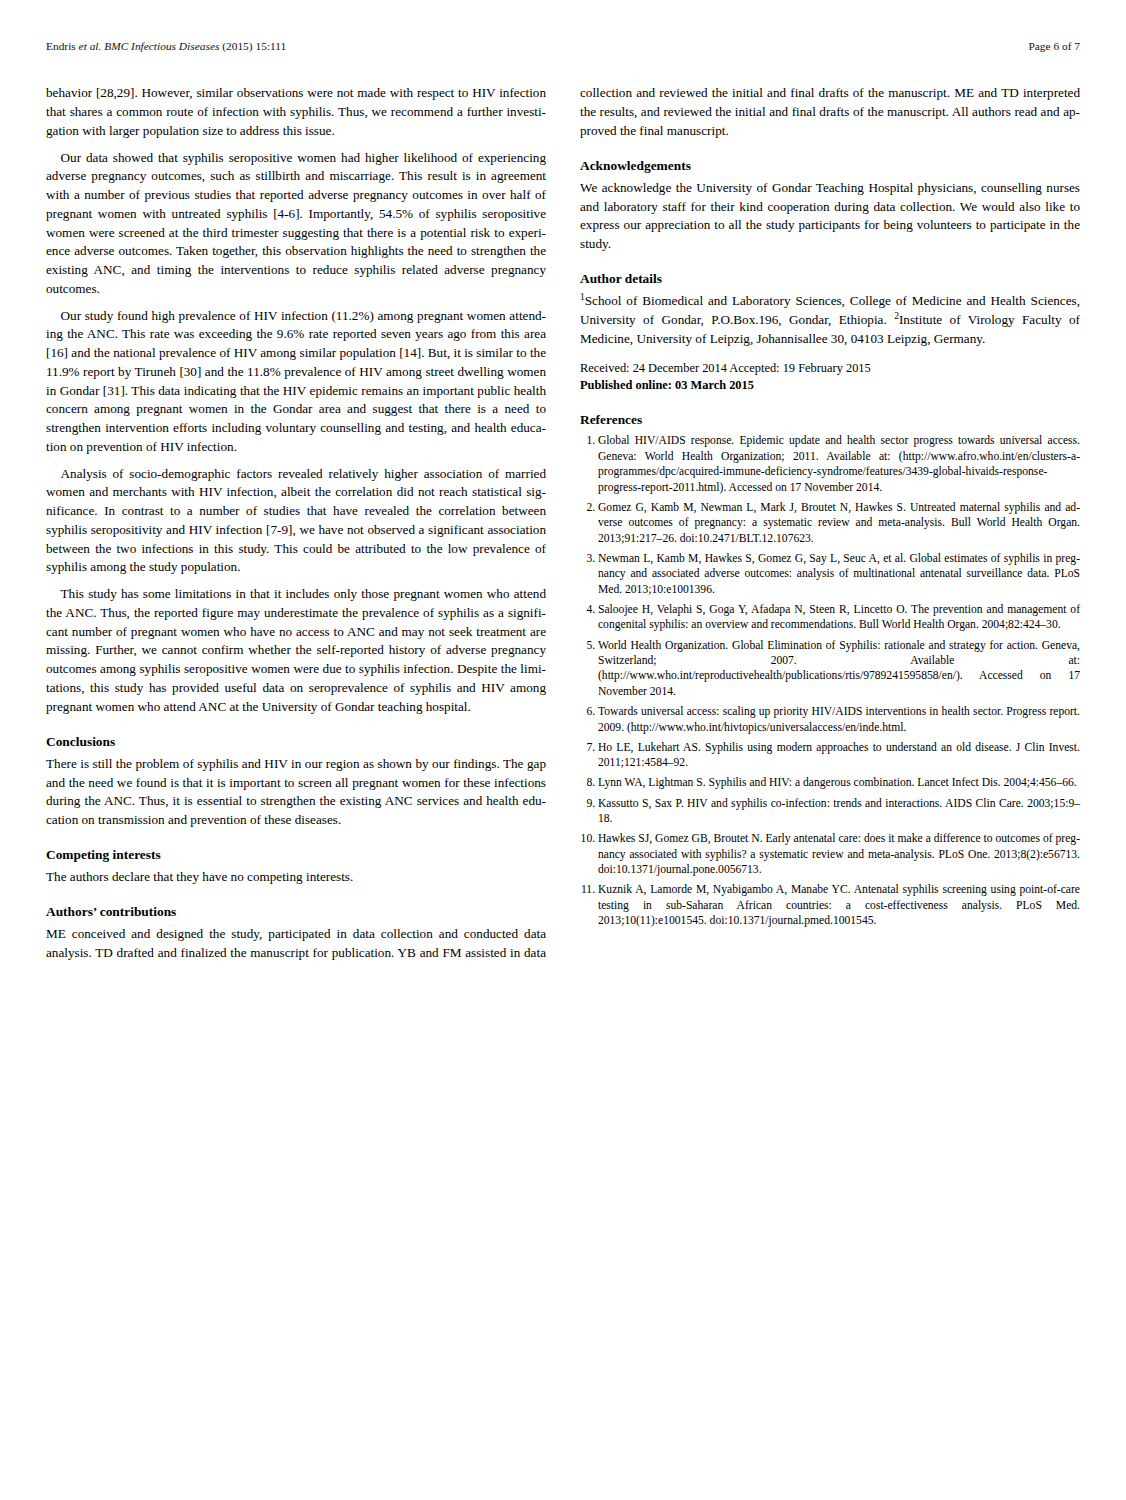Endris et al. BMC Infectious Diseases (2015) 15:111 Page 6 of 7
behavior [28,29]. However, similar observations were not made with respect to HIV infection that shares a common route of infection with syphilis. Thus, we recommend a further investigation with larger population size to address this issue.
Our data showed that syphilis seropositive women had higher likelihood of experiencing adverse pregnancy outcomes, such as stillbirth and miscarriage. This result is in agreement with a number of previous studies that reported adverse pregnancy outcomes in over half of pregnant women with untreated syphilis [4-6]. Importantly, 54.5% of syphilis seropositive women were screened at the third trimester suggesting that there is a potential risk to experience adverse outcomes. Taken together, this observation highlights the need to strengthen the existing ANC, and timing the interventions to reduce syphilis related adverse pregnancy outcomes.
Our study found high prevalence of HIV infection (11.2%) among pregnant women attending the ANC. This rate was exceeding the 9.6% rate reported seven years ago from this area [16] and the national prevalence of HIV among similar population [14]. But, it is similar to the 11.9% report by Tiruneh [30] and the 11.8% prevalence of HIV among street dwelling women in Gondar [31]. This data indicating that the HIV epidemic remains an important public health concern among pregnant women in the Gondar area and suggest that there is a need to strengthen intervention efforts including voluntary counselling and testing, and health education on prevention of HIV infection.
Analysis of socio-demographic factors revealed relatively higher association of married women and merchants with HIV infection, albeit the correlation did not reach statistical significance. In contrast to a number of studies that have revealed the correlation between syphilis seropositivity and HIV infection [7-9], we have not observed a significant association between the two infections in this study. This could be attributed to the low prevalence of syphilis among the study population.
This study has some limitations in that it includes only those pregnant women who attend the ANC. Thus, the reported figure may underestimate the prevalence of syphilis as a significant number of pregnant women who have no access to ANC and may not seek treatment are missing. Further, we cannot confirm whether the self-reported history of adverse pregnancy outcomes among syphilis seropositive women were due to syphilis infection. Despite the limitations, this study has provided useful data on seroprevalence of syphilis and HIV among pregnant women who attend ANC at the University of Gondar teaching hospital.
Conclusions
There is still the problem of syphilis and HIV in our region as shown by our findings. The gap and the need we found is that it is important to screen all pregnant women for these infections during the ANC. Thus, it is essential to strengthen the existing ANC services and health education on transmission and prevention of these diseases.
Competing interests
The authors declare that they have no competing interests.
Authors’ contributions
ME conceived and designed the study, participated in data collection and conducted data analysis. TD drafted and finalized the manuscript for publication. YB and FM assisted in data collection and reviewed the initial and final drafts of the manuscript. ME and TD interpreted the results, and reviewed the initial and final drafts of the manuscript. All authors read and approved the final manuscript.
Acknowledgements
We acknowledge the University of Gondar Teaching Hospital physicians, counselling nurses and laboratory staff for their kind cooperation during data collection. We would also like to express our appreciation to all the study participants for being volunteers to participate in the study.
Author details
1School of Biomedical and Laboratory Sciences, College of Medicine and Health Sciences, University of Gondar, P.O.Box.196, Gondar, Ethiopia. 2Institute of Virology Faculty of Medicine, University of Leipzig, Johannisallee 30, 04103 Leipzig, Germany.
Received: 24 December 2014 Accepted: 19 February 2015
Published online: 03 March 2015
References
Global HIV/AIDS response. Epidemic update and health sector progress towards universal access. Geneva: World Health Organization; 2011. Available at: (http://www.afro.who.int/en/clusters-a-programmes/dpc/acquired-immune-deficiency-syndrome/features/3439-global-hivaids-response-progress-report-2011.html). Accessed on 17 November 2014.
Gomez G, Kamb M, Newman L, Mark J, Broutet N, Hawkes S. Untreated maternal syphilis and adverse outcomes of pregnancy: a systematic review and meta-analysis. Bull World Health Organ. 2013;91:217–26. doi:10.2471/BLT.12.107623.
Newman L, Kamb M, Hawkes S, Gomez G, Say L, Seuc A, et al. Global estimates of syphilis in pregnancy and associated adverse outcomes: analysis of multinational antenatal surveillance data. PLoS Med. 2013;10:e1001396.
Saloojee H, Velaphi S, Goga Y, Afadapa N, Steen R, Lincetto O. The prevention and management of congenital syphilis: an overview and recommendations. Bull World Health Organ. 2004;82:424–30.
World Health Organization. Global Elimination of Syphilis: rationale and strategy for action. Geneva, Switzerland; 2007. Available at: (http://www.who.int/reproductivehealth/publications/rtis/9789241595858/en/). Accessed on 17 November 2014.
Towards universal access: scaling up priority HIV/AIDS interventions in health sector. Progress report. 2009. (http://www.who.int/hivtopics/universalaccess/en/inde.html.
Ho LE, Lukehart AS. Syphilis using modern approaches to understand an old disease. J Clin Invest. 2011;121:4584–92.
Lynn WA, Lightman S. Syphilis and HIV: a dangerous combination. Lancet Infect Dis. 2004;4:456–66.
Kassutto S, Sax P. HIV and syphilis co-infection: trends and interactions. AIDS Clin Care. 2003;15:9–18.
Hawkes SJ, Gomez GB, Broutet N. Early antenatal care: does it make a difference to outcomes of pregnancy associated with syphilis? a systematic review and meta-analysis. PLoS One. 2013;8(2):e56713. doi:10.1371/journal.pone.0056713.
Kuznik A, Lamorde M, Nyabigambo A, Manabe YC. Antenatal syphilis screening using point-of-care testing in sub-Saharan African countries: a cost-effectiveness analysis. PLoS Med. 2013;10(11):e1001545. doi:10.1371/journal.pmed.1001545.